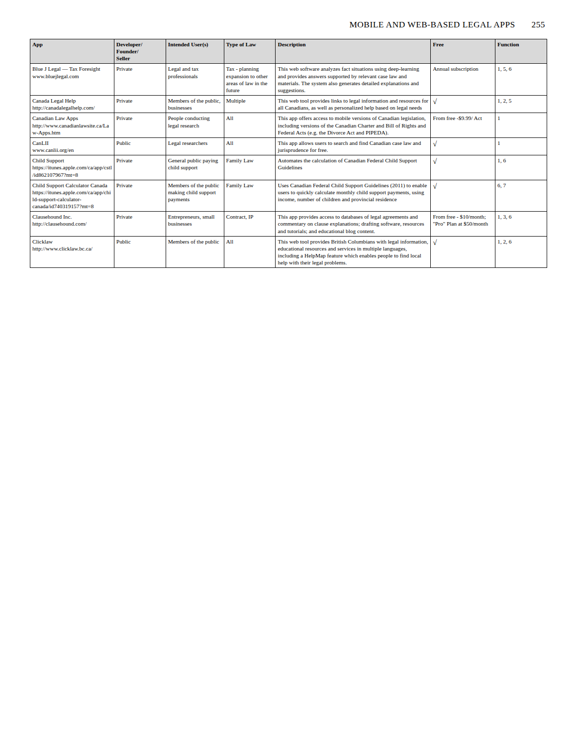MOBILE AND WEB-BASED LEGAL APPS 255
| App | Developer/ Founder/ Seller | Intended User(s) | Type of Law | Description | Free | Function |
| --- | --- | --- | --- | --- | --- | --- |
| Blue J Legal — Tax Foresight www.bluejlegal.com | Private | Legal and tax professionals | Tax - planning expansion to other areas of law in the future | This web software analyzes fact situations using deep-learning and provides answers supported by relevant case law and materials. The system also generates detailed explanations and suggestions. | Annual subscription | 1, 5, 6 |
| Canada Legal Help http://canadalegalhelp.com/ | Private | Members of the public, businesses | Multiple | This web tool provides links to legal information and resources for all Canadians, as well as personalized help based on legal needs | √ | 1, 2, 5 |
| Canadian Law Apps http://www.canadianlawsite.ca/Law-Apps.htm | Private | People conducting legal research | All | This app offers access to mobile versions of Canadian legislation, including versions of the Canadian Charter and Bill of Rights and Federal Acts (e.g. the Divorce Act and PIPEDA). | From free -$9.99/ Act | 1 |
| CanLII www.canlii.org/en | Public | Legal researchers | All | This app allows users to search and find Canadian case law and jurisprudence for free. | √ | 1 |
| Child Support https://itunes.apple.com/ca/app/cstl/id862107967?mt=8 | Private | General public paying child support | Family Law | Automates the calculation of Canadian Federal Child Support Guidelines | √ | 1, 6 |
| Child Support Calculator Canada https://itunes.apple.com/ca/app/child-support-calculator-canada/id740319157?mt=8 | Private | Members of the public making child support payments | Family Law | Uses Canadian Federal Child Support Guidelines (2011) to enable users to quickly calculate monthly child support payments, using income, number of children and provincial residence | √ | 6, 7 |
| Clausehound Inc. http://clausehound.com/ | Private | Entrepreneurs, small businesses | Contract, IP | This app provides access to databases of legal agreements and commentary on clause explanations; drafting software, resources and tutorials; and educational blog content. | From free - $10/month; "Pro" Plan at $50/month | 1, 3, 6 |
| Clicklaw http://www.clicklaw.bc.ca/ | Public | Members of the public | All | This web tool provides British Columbians with legal information, educational resources and services in multiple languages, including a HelpMap feature which enables people to find local help with their legal problems. | √ | 1, 2, 6 |